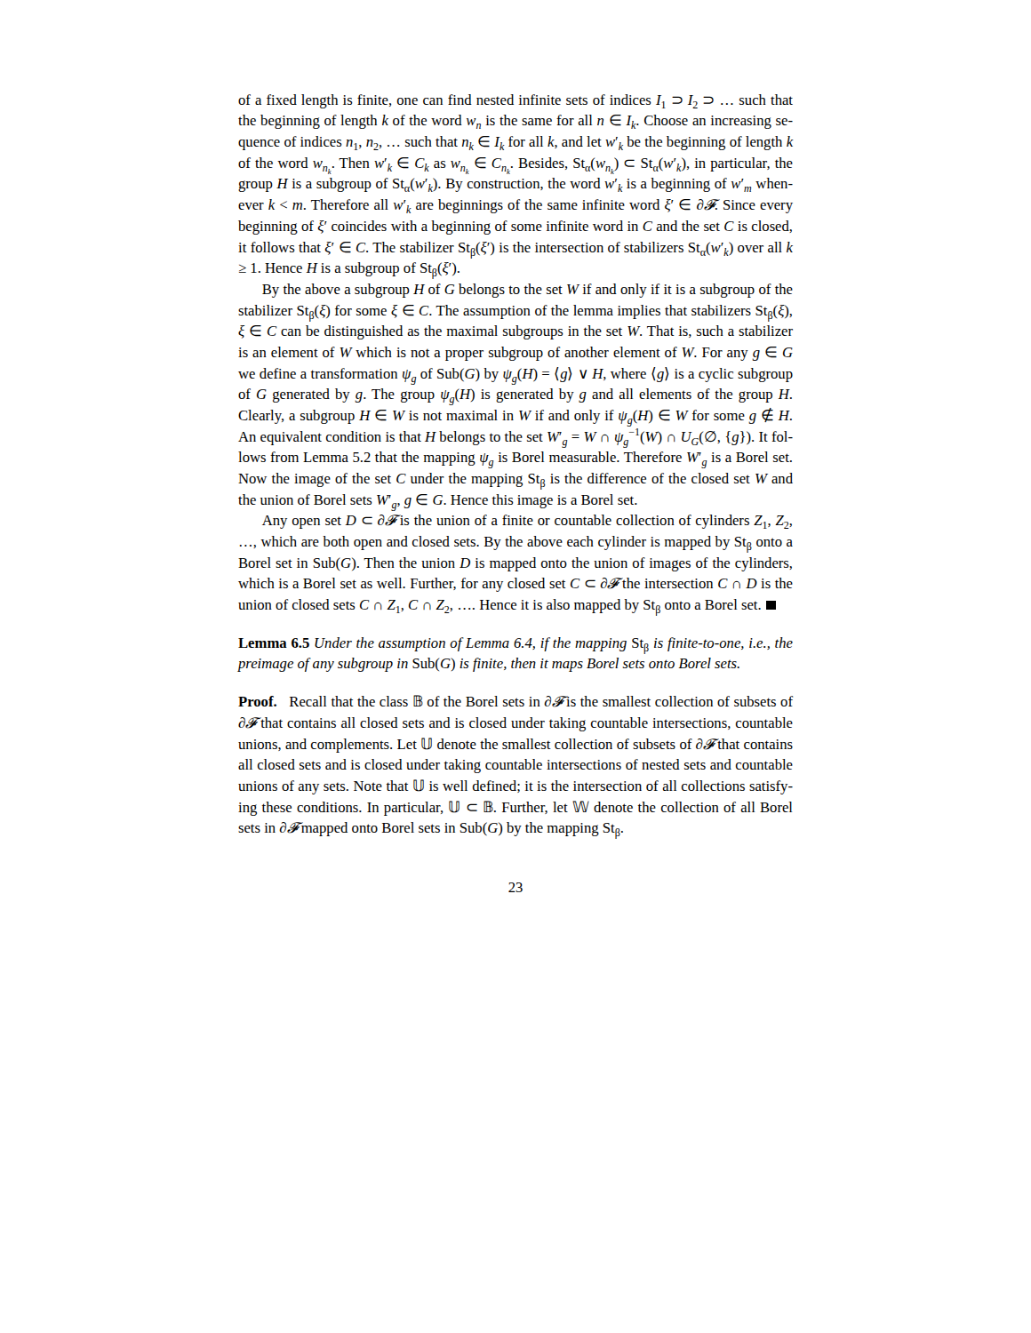of a fixed length is finite, one can find nested infinite sets of indices I1 ⊃ I2 ⊃ … such that the beginning of length k of the word wn is the same for all n ∈ Ik. Choose an increasing sequence of indices n1, n2, … such that nk ∈ Ik for all k, and let w′k be the beginning of length k of the word wnk. Then w′k ∈ Ck as wnk ∈ Cnk. Besides, Stα(wnk) ⊂ Stα(w′k), in particular, the group H is a subgroup of Stα(w′k). By construction, the word w′k is a beginning of w′m whenever k < m. Therefore all w′k are beginnings of the same infinite word ξ′ ∈ ∂𝓕. Since every beginning of ξ′ coincides with a beginning of some infinite word in C and the set C is closed, it follows that ξ′ ∈ C. The stabilizer Stβ(ξ′) is the intersection of stabilizers Stα(w′k) over all k ≥ 1. Hence H is a subgroup of Stβ(ξ′).
By the above a subgroup H of G belongs to the set W if and only if it is a subgroup of the stabilizer Stβ(ξ) for some ξ ∈ C. The assumption of the lemma implies that stabilizers Stβ(ξ), ξ ∈ C can be distinguished as the maximal subgroups in the set W. That is, such a stabilizer is an element of W which is not a proper subgroup of another element of W. For any g ∈ G we define a transformation ψg of Sub(G) by ψg(H) = ⟨g⟩ ∨ H, where ⟨g⟩ is a cyclic subgroup of G generated by g. The group ψg(H) is generated by g and all elements of the group H. Clearly, a subgroup H ∈ W is not maximal in W if and only if ψg(H) ∈ W for some g ∉ H. An equivalent condition is that H belongs to the set W′g = W ∩ ψg−1(W) ∩ UG(∅, {g}). It follows from Lemma 5.2 that the mapping ψg is Borel measurable. Therefore W′g is a Borel set. Now the image of the set C under the mapping Stβ is the difference of the closed set W and the union of Borel sets W′g, g ∈ G. Hence this image is a Borel set.
Any open set D ⊂ ∂𝓕 is the union of a finite or countable collection of cylinders Z1, Z2, …, which are both open and closed sets. By the above each cylinder is mapped by Stβ onto a Borel set in Sub(G). Then the union D is mapped onto the union of images of the cylinders, which is a Borel set as well. Further, for any closed set C ⊂ ∂𝓕 the intersection C ∩ D is the union of closed sets C ∩ Z1, C ∩ Z2, …. Hence it is also mapped by Stβ onto a Borel set.
Lemma 6.5 Under the assumption of Lemma 6.4, if the mapping Stβ is finite-to-one, i.e., the preimage of any subgroup in Sub(G) is finite, then it maps Borel sets onto Borel sets.
Proof. Recall that the class 𝔹 of the Borel sets in ∂𝓕 is the smallest collection of subsets of ∂𝓕 that contains all closed sets and is closed under taking countable intersections, countable unions, and complements. Let 𝕌 denote the smallest collection of subsets of ∂𝓕 that contains all closed sets and is closed under taking countable intersections of nested sets and countable unions of any sets. Note that 𝕌 is well defined; it is the intersection of all collections satisfying these conditions. In particular, 𝕌 ⊂ 𝔹. Further, let 𝕎 denote the collection of all Borel sets in ∂𝓕 mapped onto Borel sets in Sub(G) by the mapping Stβ.
23